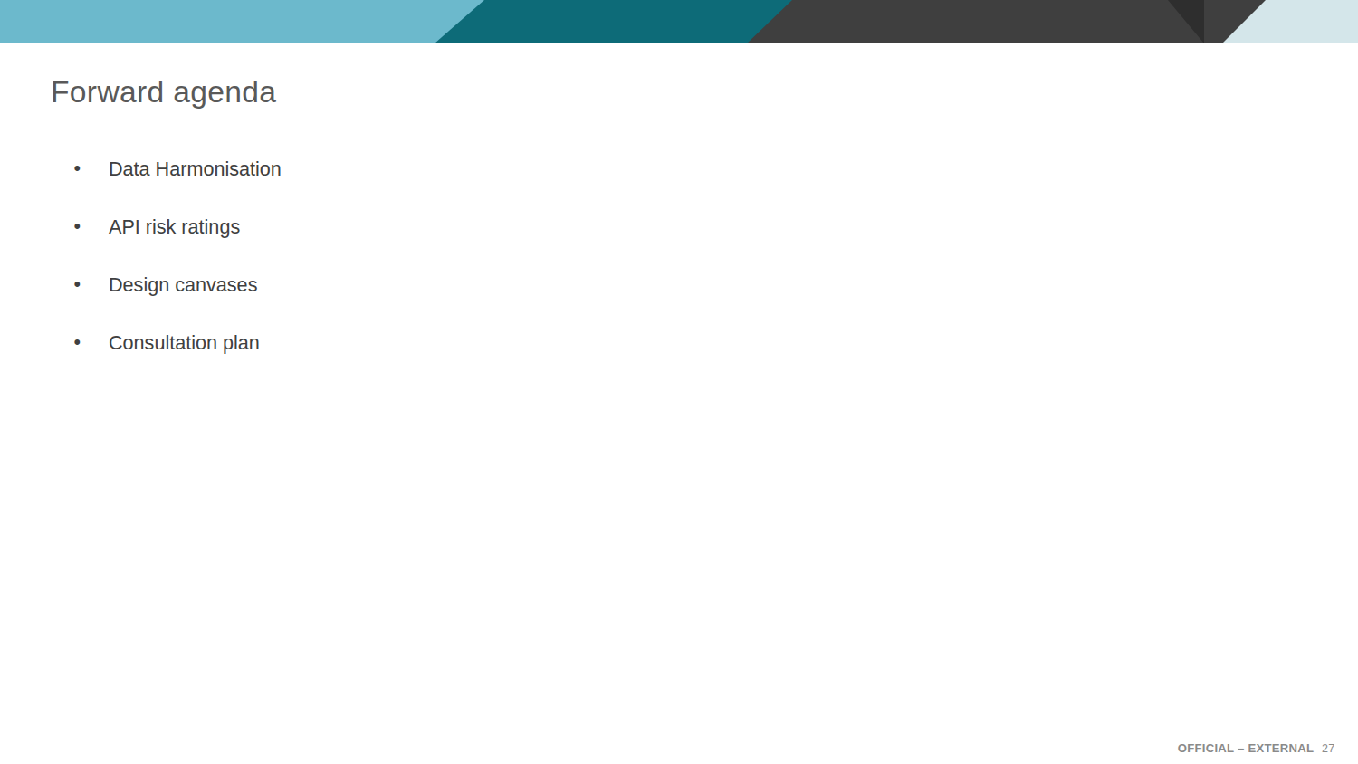Forward agenda
Data Harmonisation
API risk ratings
Design canvases
Consultation plan
OFFICIAL – EXTERNAL 27